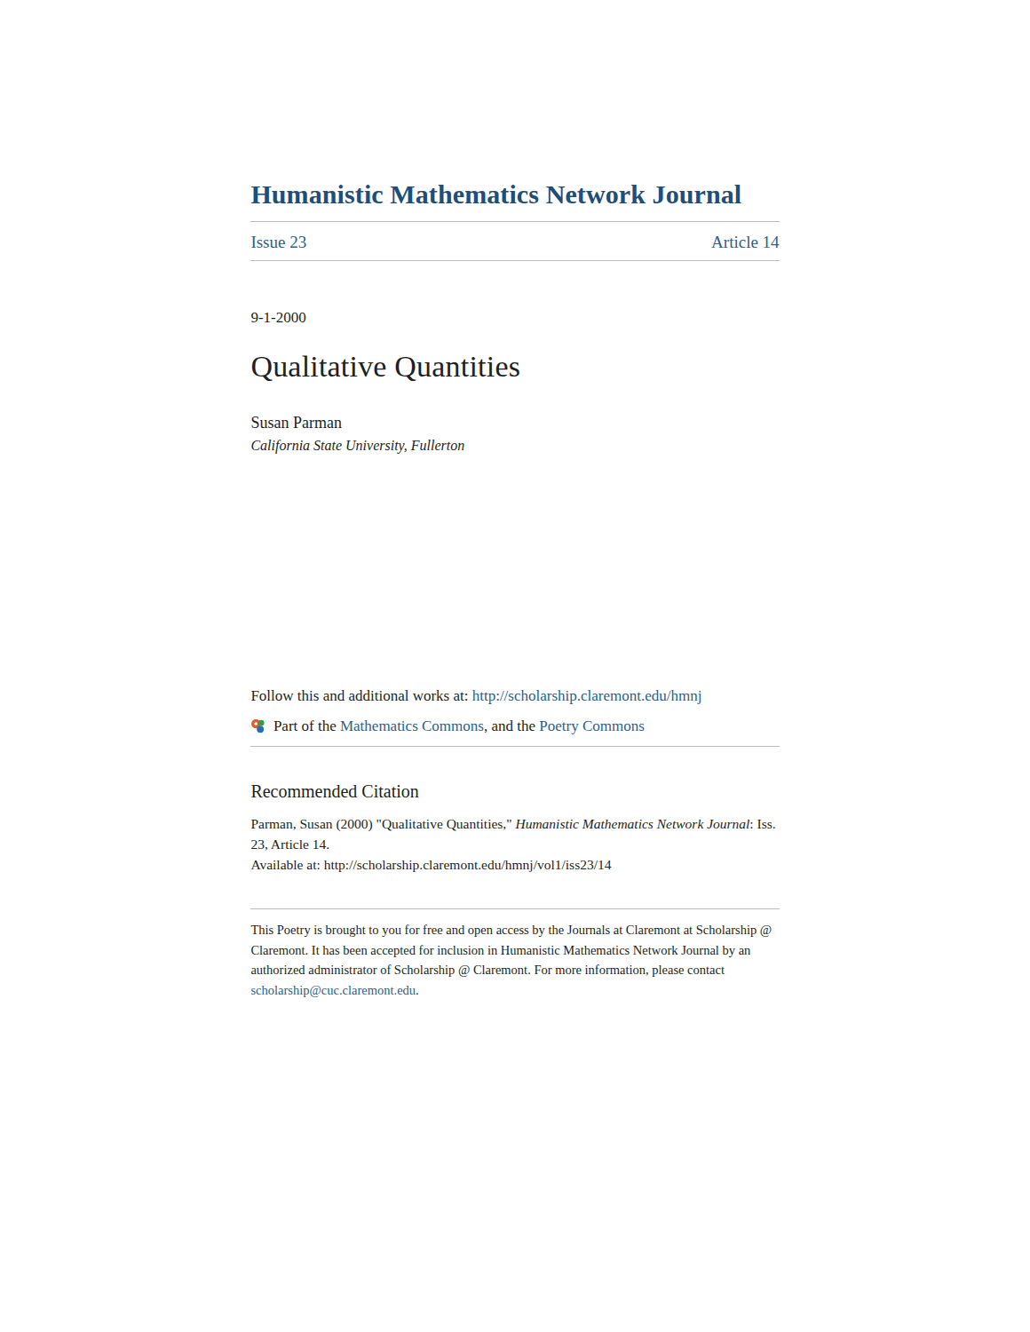Humanistic Mathematics Network Journal
Issue 23 Article 14
9-1-2000
Qualitative Quantities
Susan Parman
California State University, Fullerton
Follow this and additional works at: http://scholarship.claremont.edu/hmnj
Part of the Mathematics Commons, and the Poetry Commons
Recommended Citation
Parman, Susan (2000) "Qualitative Quantities," Humanistic Mathematics Network Journal: Iss. 23, Article 14.
Available at: http://scholarship.claremont.edu/hmnj/vol1/iss23/14
This Poetry is brought to you for free and open access by the Journals at Claremont at Scholarship @ Claremont. It has been accepted for inclusion in Humanistic Mathematics Network Journal by an authorized administrator of Scholarship @ Claremont. For more information, please contact scholarship@cuc.claremont.edu.